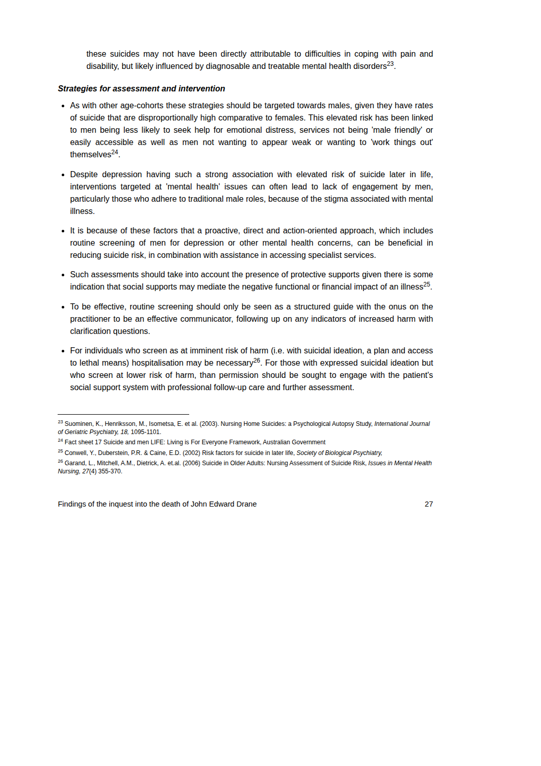these suicides may not have been directly attributable to difficulties in coping with pain and disability, but likely influenced by diagnosable and treatable mental health disorders23.
Strategies for assessment and intervention
As with other age-cohorts these strategies should be targeted towards males, given they have rates of suicide that are disproportionally high comparative to females. This elevated risk has been linked to men being less likely to seek help for emotional distress, services not being 'male friendly' or easily accessible as well as men not wanting to appear weak or wanting to 'work things out' themselves24.
Despite depression having such a strong association with elevated risk of suicide later in life, interventions targeted at 'mental health' issues can often lead to lack of engagement by men, particularly those who adhere to traditional male roles, because of the stigma associated with mental illness.
It is because of these factors that a proactive, direct and action-oriented approach, which includes routine screening of men for depression or other mental health concerns, can be beneficial in reducing suicide risk, in combination with assistance in accessing specialist services.
Such assessments should take into account the presence of protective supports given there is some indication that social supports may mediate the negative functional or financial impact of an illness25.
To be effective, routine screening should only be seen as a structured guide with the onus on the practitioner to be an effective communicator, following up on any indicators of increased harm with clarification questions.
For individuals who screen as at imminent risk of harm (i.e. with suicidal ideation, a plan and access to lethal means) hospitalisation may be necessary26. For those with expressed suicidal ideation but who screen at lower risk of harm, than permission should be sought to engage with the patient's social support system with professional follow-up care and further assessment.
23 Suominen, K., Henriksson, M., Isometsa, E. et al. (2003). Nursing Home Suicides: a Psychological Autopsy Study, International Journal of Geriatric Psychiatry, 18, 1095-1101.
24 Fact sheet 17 Suicide and men LIFE: Living is For Everyone Framework, Australian Government
25 Conwell, Y., Duberstein, P.R. & Caine, E.D. (2002) Risk factors for suicide in later life, Society of Biological Psychiatry,
26 Garand, L., Mitchell, A.M., Dietrick, A. et.al. (2006) Suicide in Older Adults: Nursing Assessment of Suicide Risk, Issues in Mental Health Nursing, 27(4) 355-370.
Findings of the inquest into the death of John Edward Drane 27